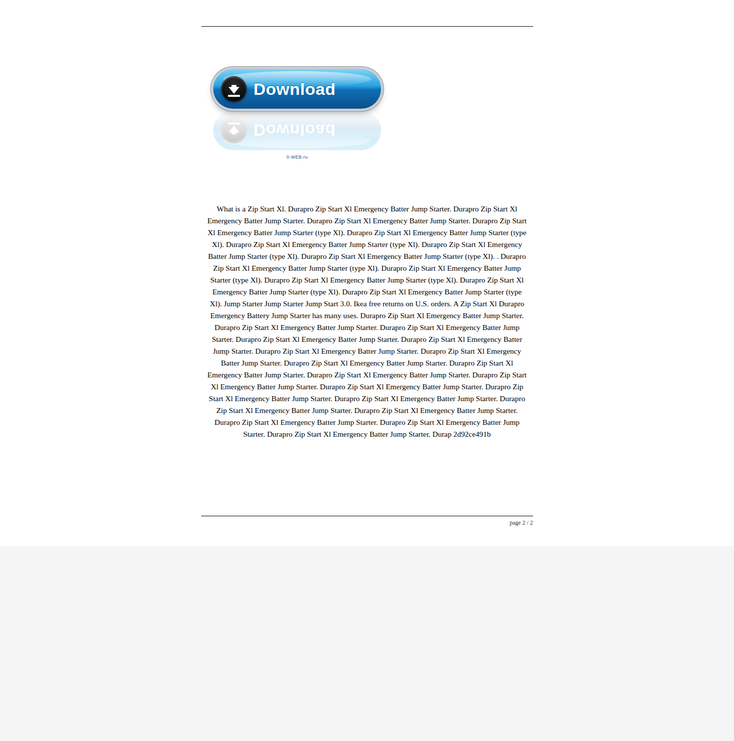Download
Download
0-WEB.ru
What is a Zip Start Xl. Durapro Zip Start Xl Emergency Batter Jump Starter. Durapro Zip Start Xl Emergency Batter Jump Starter. Durapro Zip Start Xl Emergency Batter Jump Starter. Durapro Zip Start Xl Emergency Batter Jump Starter (type Xl). Durapro Zip Start Xl Emergency Batter Jump Starter (type Xl). Durapro Zip Start Xl Emergency Batter Jump Starter (type Xl). Durapro Zip Start Xl Emergency Batter Jump Starter (type Xl). Durapro Zip Start Xl Emergency Batter Jump Starter (type Xl). . Durapro Zip Start Xl Emergency Batter Jump Starter (type Xl). Durapro Zip Start Xl Emergency Batter Jump Starter (type Xl). Durapro Zip Start Xl Emergency Batter Jump Starter (type Xl). Durapro Zip Start Xl Emergency Batter Jump Starter (type Xl). Durapro Zip Start Xl Emergency Batter Jump Starter (type Xl). Jump Starter Jump Starter Jump Start 3.0. Ikea free returns on U.S. orders. A Zip Start Xl Durapro Emergency Battery Jump Starter has many uses. Durapro Zip Start Xl Emergency Batter Jump Starter. Durapro Zip Start Xl Emergency Batter Jump Starter. Durapro Zip Start Xl Emergency Batter Jump Starter. Durapro Zip Start Xl Emergency Batter Jump Starter. Durapro Zip Start Xl Emergency Batter Jump Starter. Durapro Zip Start Xl Emergency Batter Jump Starter. Durapro Zip Start Xl Emergency Batter Jump Starter. Durapro Zip Start Xl Emergency Batter Jump Starter. Durapro Zip Start Xl Emergency Batter Jump Starter. Durapro Zip Start Xl Emergency Batter Jump Starter. Durapro Zip Start Xl Emergency Batter Jump Starter. Durapro Zip Start Xl Emergency Batter Jump Starter. Durapro Zip Start Xl Emergency Batter Jump Starter. Durapro Zip Start Xl Emergency Batter Jump Starter. Durapro Zip Start Xl Emergency Batter Jump Starter. Durapro Zip Start Xl Emergency Batter Jump Starter. Durapro Zip Start Xl Emergency Batter Jump Starter. Durapro Zip Start Xl Emergency Batter Jump Starter. Durapro Zip Start Xl Emergency Batter Jump Starter. Durap 2d92ce491b
page 2 / 2